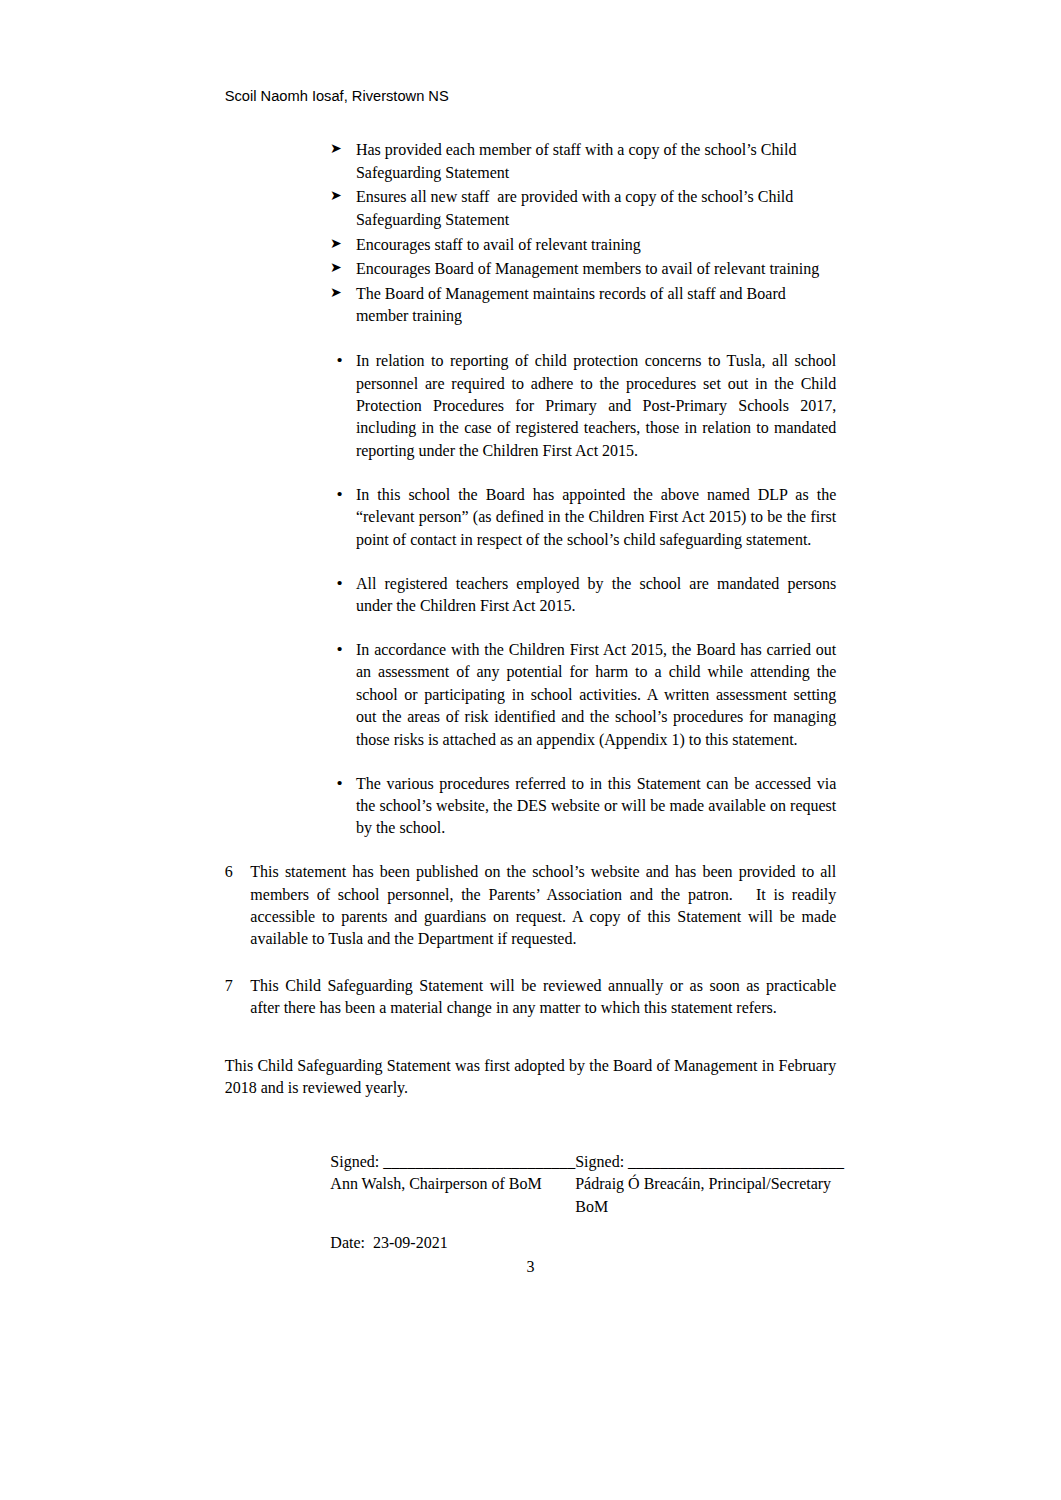Scoil Naomh Iosaf, Riverstown NS
Has provided each member of staff with a copy of the school’s Child Safeguarding Statement
Ensures all new staff are provided with a copy of the school’s Child Safeguarding Statement
Encourages staff to avail of relevant training
Encourages Board of Management members to avail of relevant training
The Board of Management maintains records of all staff and Board member training
In relation to reporting of child protection concerns to Tusla, all school personnel are required to adhere to the procedures set out in the Child Protection Procedures for Primary and Post-Primary Schools 2017, including in the case of registered teachers, those in relation to mandated reporting under the Children First Act 2015.
In this school the Board has appointed the above named DLP as the “relevant person” (as defined in the Children First Act 2015) to be the first point of contact in respect of the school’s child safeguarding statement.
All registered teachers employed by the school are mandated persons under the Children First Act 2015.
In accordance with the Children First Act 2015, the Board has carried out an assessment of any potential for harm to a child while attending the school or participating in school activities. A written assessment setting out the areas of risk identified and the school’s procedures for managing those risks is attached as an appendix (Appendix 1) to this statement.
The various procedures referred to in this Statement can be accessed via the school’s website, the DES website or will be made available on request by the school.
6
This statement has been published on the school’s website and has been provided to all members of school personnel, the Parents’ Association and the patron. It is readily accessible to parents and guardians on request. A copy of this Statement will be made available to Tusla and the Department if requested.
7
This Child Safeguarding Statement will be reviewed annually or as soon as practicable after there has been a material change in any matter to which this statement refers.
This Child Safeguarding Statement was first adopted by the Board of Management in February 2018 and is reviewed yearly.
| Signed: ________________________ | Signed: ___________________________ |
| Ann Walsh, Chairperson of BoM | Pádraig Ó Breacáin, Principal/Secretary BoM |
Date: 23-09-2021
3